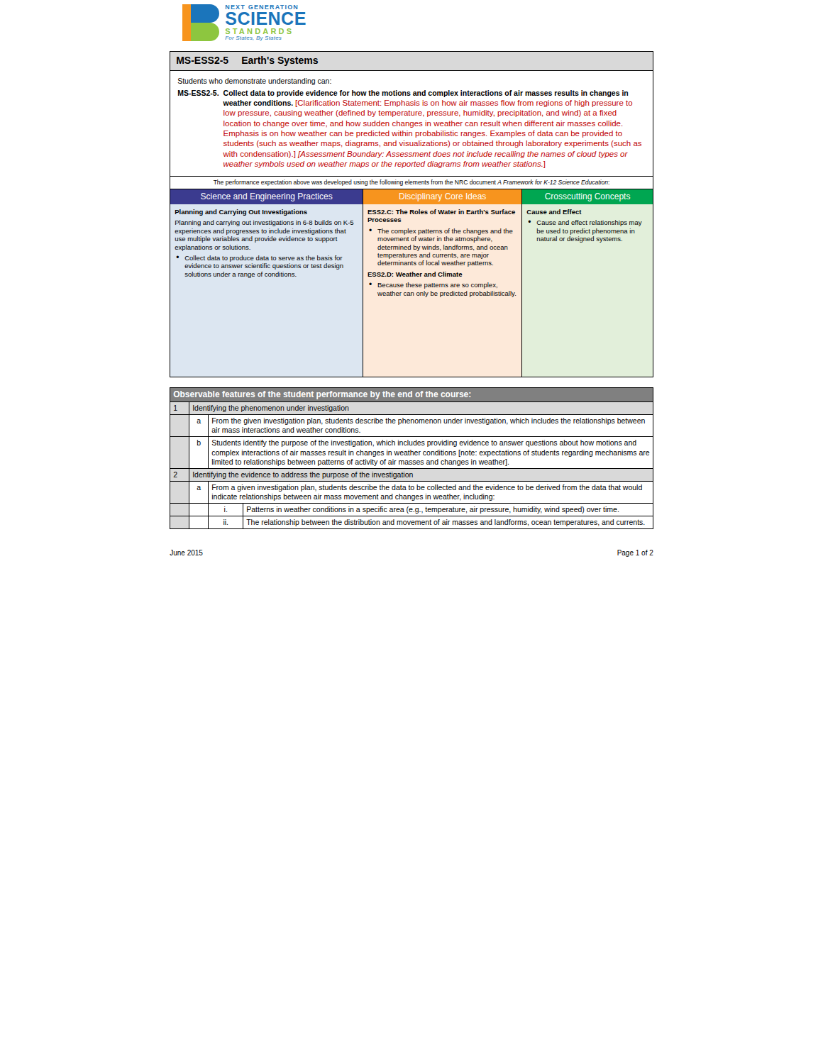NEXT GENERATION
SCIENCE
STANDARDS
For States, By States
MS-ESS2-5 Earth's Systems
Students who demonstrate understanding can:
MS-ESS2-5.
Collect data to provide evidence for how the motions and complex interactions of air masses results in changes in weather conditions. [Clarification Statement: Emphasis is on how air masses flow from regions of high pressure to low pressure, causing weather (defined by temperature, pressure, humidity, precipitation, and wind) at a fixed location to change over time, and how sudden changes in weather can result when different air masses collide. Emphasis is on how weather can be predicted within probabilistic ranges. Examples of data can be provided to students (such as weather maps, diagrams, and visualizations) or obtained through laboratory experiments (such as with condensation).] [Assessment Boundary: Assessment does not include recalling the names of cloud types or weather symbols used on weather maps or the reported diagrams from weather stations.]
The performance expectation above was developed using the following elements from the NRC document A Framework for K-12 Science Education:
Science and Engineering Practices
Planning and Carrying Out Investigations
Planning and carrying out investigations in 6-8 builds on K-5 experiences and progresses to include investigations that use multiple variables and provide evidence to support explanations or solutions.
Collect data to produce data to serve as the basis for evidence to answer scientific questions or test design solutions under a range of conditions.
Disciplinary Core Ideas
ESS2.C: The Roles of Water in Earth's Surface Processes
The complex patterns of the changes and the movement of water in the atmosphere, determined by winds, landforms, and ocean temperatures and currents, are major determinants of local weather patterns.
ESS2.D: Weather and Climate
Because these patterns are so complex, weather can only be predicted probabilistically.
Crosscutting Concepts
Cause and Effect
Cause and effect relationships may be used to predict phenomena in natural or designed systems.
| Observable features of the student performance by the end of the course: |
| 1 | Identifying the phenomenon under investigation |
| | a | From the given investigation plan, students describe the phenomenon under investigation, which includes the relationships between air mass interactions and weather conditions. |
| | b | Students identify the purpose of the investigation, which includes providing evidence to answer questions about how motions and complex interactions of air masses result in changes in weather conditions [note: expectations of students regarding mechanisms are limited to relationships between patterns of activity of air masses and changes in weather]. |
| 2 | Identifying the evidence to address the purpose of the investigation |
| | a | From a given investigation plan, students describe the data to be collected and the evidence to be derived from the data that would indicate relationships between air mass movement and changes in weather, including: |
| | | i. | Patterns in weather conditions in a specific area (e.g., temperature, air pressure, humidity, wind speed) over time. |
| | | ii. | The relationship between the distribution and movement of air masses and landforms, ocean temperatures, and currents. |
June 2015
Page 1 of 2